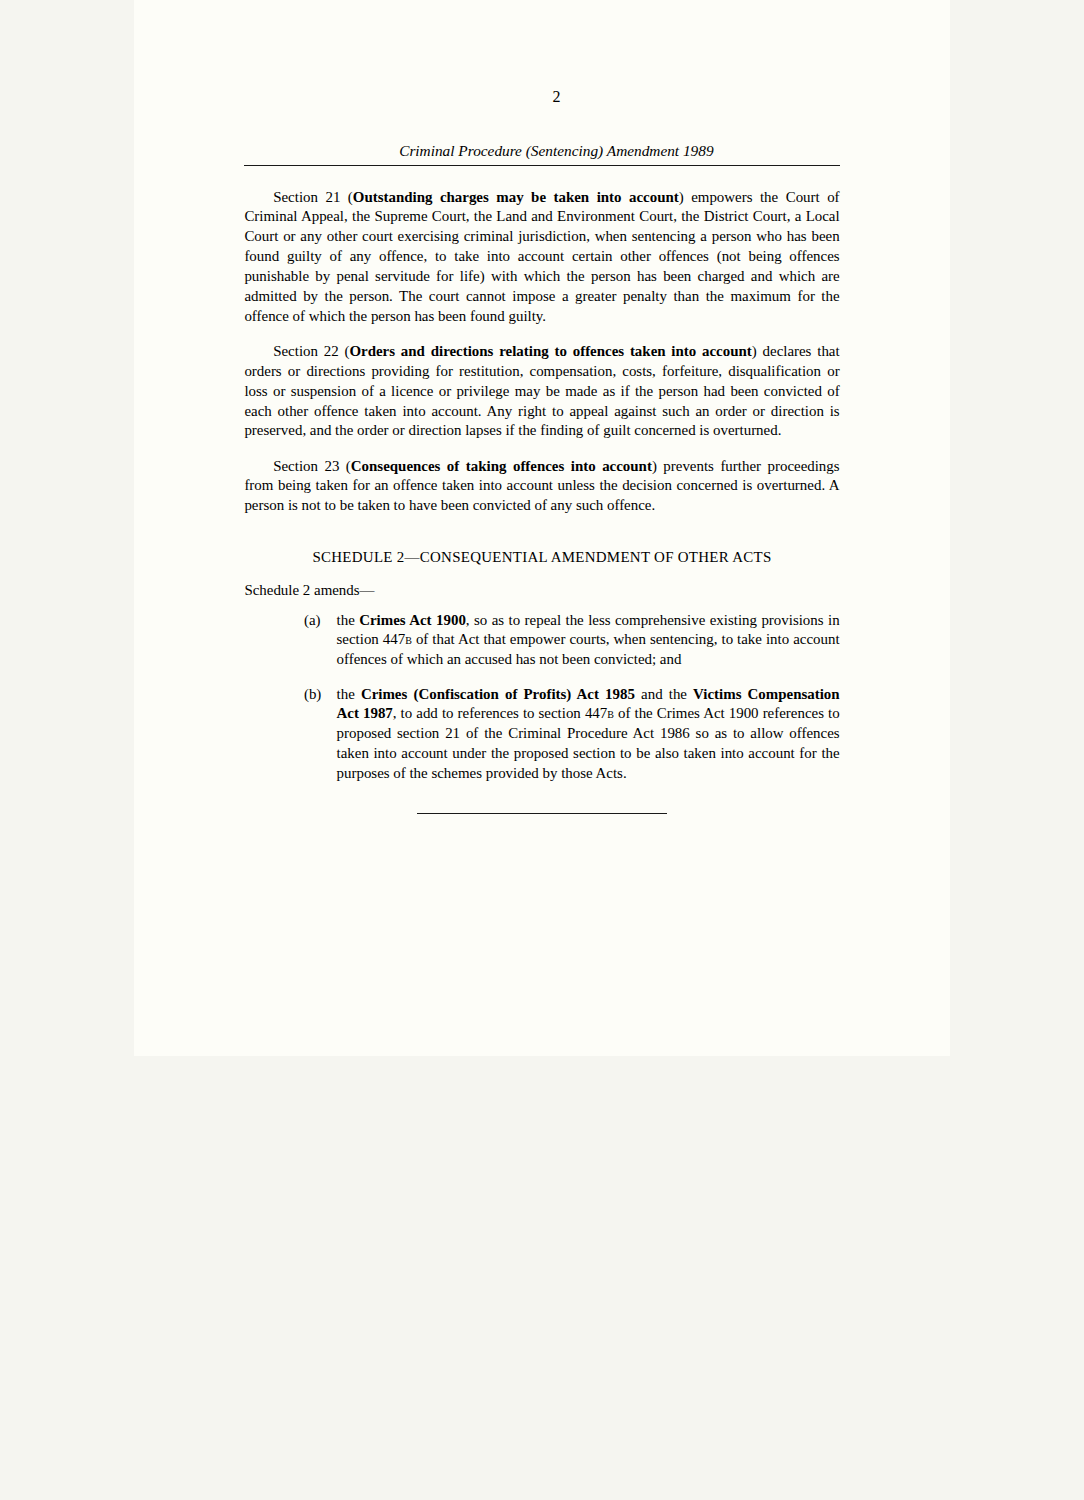2
Criminal Procedure (Sentencing) Amendment 1989
Section 21 (Outstanding charges may be taken into account) empowers the Court of Criminal Appeal, the Supreme Court, the Land and Environment Court, the District Court, a Local Court or any other court exercising criminal jurisdiction, when sentencing a person who has been found guilty of any offence, to take into account certain other offences (not being offences punishable by penal servitude for life) with which the person has been charged and which are admitted by the person. The court cannot impose a greater penalty than the maximum for the offence of which the person has been found guilty.
Section 22 (Orders and directions relating to offences taken into account) declares that orders or directions providing for restitution, compensation, costs, forfeiture, disqualification or loss or suspension of a licence or privilege may be made as if the person had been convicted of each other offence taken into account. Any right to appeal against such an order or direction is preserved, and the order or direction lapses if the finding of guilt concerned is overturned.
Section 23 (Consequences of taking offences into account) prevents further proceedings from being taken for an offence taken into account unless the decision concerned is overturned. A person is not to be taken to have been convicted of any such offence.
SCHEDULE 2—CONSEQUENTIAL AMENDMENT OF OTHER ACTS
Schedule 2 amends—
(a) the Crimes Act 1900, so as to repeal the less comprehensive existing provisions in section 447b of that Act that empower courts, when sentencing, to take into account offences of which an accused has not been convicted; and
(b) the Crimes (Confiscation of Profits) Act 1985 and the Victims Compensation Act 1987, to add to references to section 447b of the Crimes Act 1900 references to proposed section 21 of the Criminal Procedure Act 1986 so as to allow offences taken into account under the proposed section to be also taken into account for the purposes of the schemes provided by those Acts.